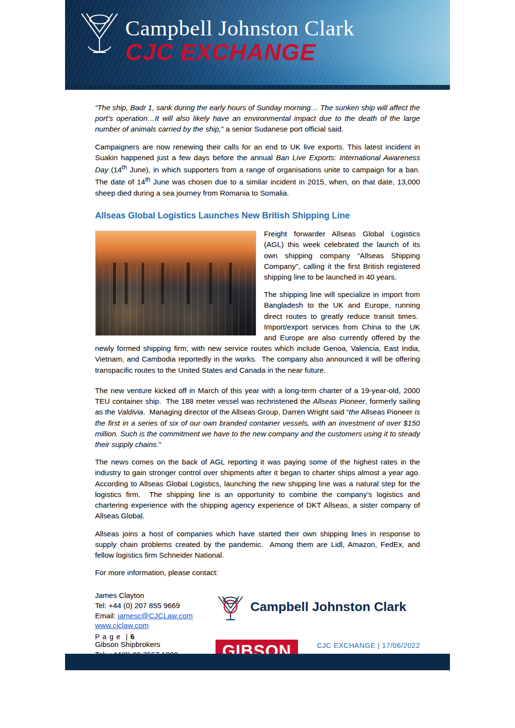Campbell Johnston Clark
CJC EXCHANGE
“The ship, Badr 1, sank during the early hours of Sunday morning… The sunken ship will affect the port’s operation…It will also likely have an environmental impact due to the death of the large number of animals carried by the ship,” a senior Sudanese port official said.
Campaigners are now renewing their calls for an end to UK live exports. This latest incident in Suakin happened just a few days before the annual Ban Live Exports: International Awareness Day (14th June), in which supporters from a range of organisations unite to campaign for a ban. The date of 14th June was chosen due to a similar incident in 2015, when, on that date, 13,000 sheep died during a sea journey from Romania to Somalia.
Allseas Global Logistics Launches New British Shipping Line
Freight forwarder Allseas Global Logistics (AGL) this week celebrated the launch of its own shipping company “Allseas Shipping Company”, calling it the first British registered shipping line to be launched in 40 years.
The shipping line will specialize in import from Bangladesh to the UK and Europe, running direct routes to greatly reduce transit times. Import/export services from China to the UK and Europe are also currently offered by the newly formed shipping firm; with new service routes which include Genoa, Valencia, East India, Vietnam, and Cambodia reportedly in the works. The company also announced it will be offering transpacific routes to the United States and Canada in the near future.
The new venture kicked off in March of this year with a long-term charter of a 19-year-old, 2000 TEU container ship. The 188 meter vessel was rechristened the Allseas Pioneer, formerly sailing as the Valdivia. Managing director of the Allseas Group, Darren Wright said “the Allseas Pioneer is the first in a series of six of our own branded container vessels, with an investment of over $150 million. Such is the commitment we have to the new company and the customers using it to steady their supply chains."
The news comes on the back of AGL reporting it was paying some of the highest rates in the industry to gain stronger control over shipments after it began to charter ships almost a year ago. According to Allseas Global Logistics, launching the new shipping line was a natural step for the logistics firm. The shipping line is an opportunity to combine the company’s logistics and chartering experience with the shipping agency experience of DKT Allseas, a sister company of Allseas Global.
Allseas joins a host of companies which have started their own shipping lines in response to supply chain problems created by the pandemic. Among them are Lidl, Amazon, FedEx, and fellow logistics firm Schneider National.
For more information, please contact:
James Clayton
Tel: +44 (0) 207 855 9669
Email: jamesc@CJCLaw.com
www.cjclaw.com
Campbell Johnston Clark
Gibson Shipbrokers
Tel: +44(0) 20 7667 1000
Email: sap@eagibson.co.uk
GIBSON SHIPBROKERS
P a g e | 6
CJC EXCHANGE | 17/06/2022